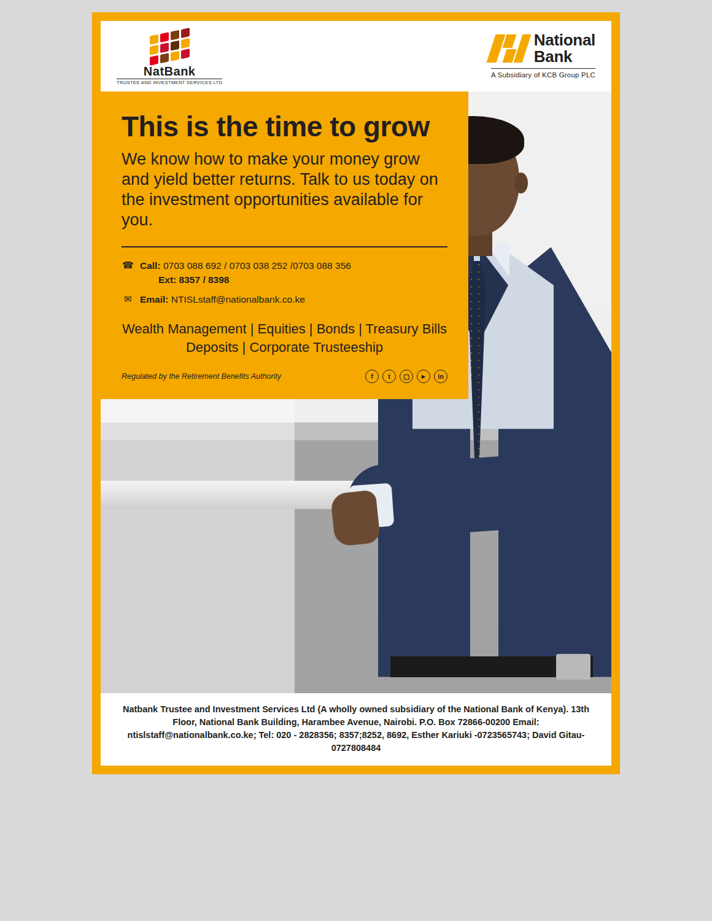NatBank
Trustee and Investment Services LTD
National
Bank
A Subsidiary of KCB Group PLC
This is the time to grow
We know how to make your money grow and yield better returns. Talk to us today on the investment opportunities available for you.
☎
Call: 0703 088 692 / 0703 038 252 /0703 088 356 Ext: 8357 / 8398
✉
Email: NTISLstaff@nationalbank.co.ke
Wealth Management | Equities | Bonds | Treasury Bills
Deposits | Corporate Trusteeship
Regulated by the Retirement Benefits Authority
ft▢►in
Natbank Trustee and Investment Services Ltd (A wholly owned subsidiary of the National Bank of Kenya). 13th Floor, National Bank Building, Harambee Avenue, Nairobi. P.O. Box 72866-00200 Email: ntislstaff@nationalbank.co.ke; Tel: 020 - 2828356; 8357;8252, 8692, Esther Kariuki -0723565743; David Gitau- 0727808484